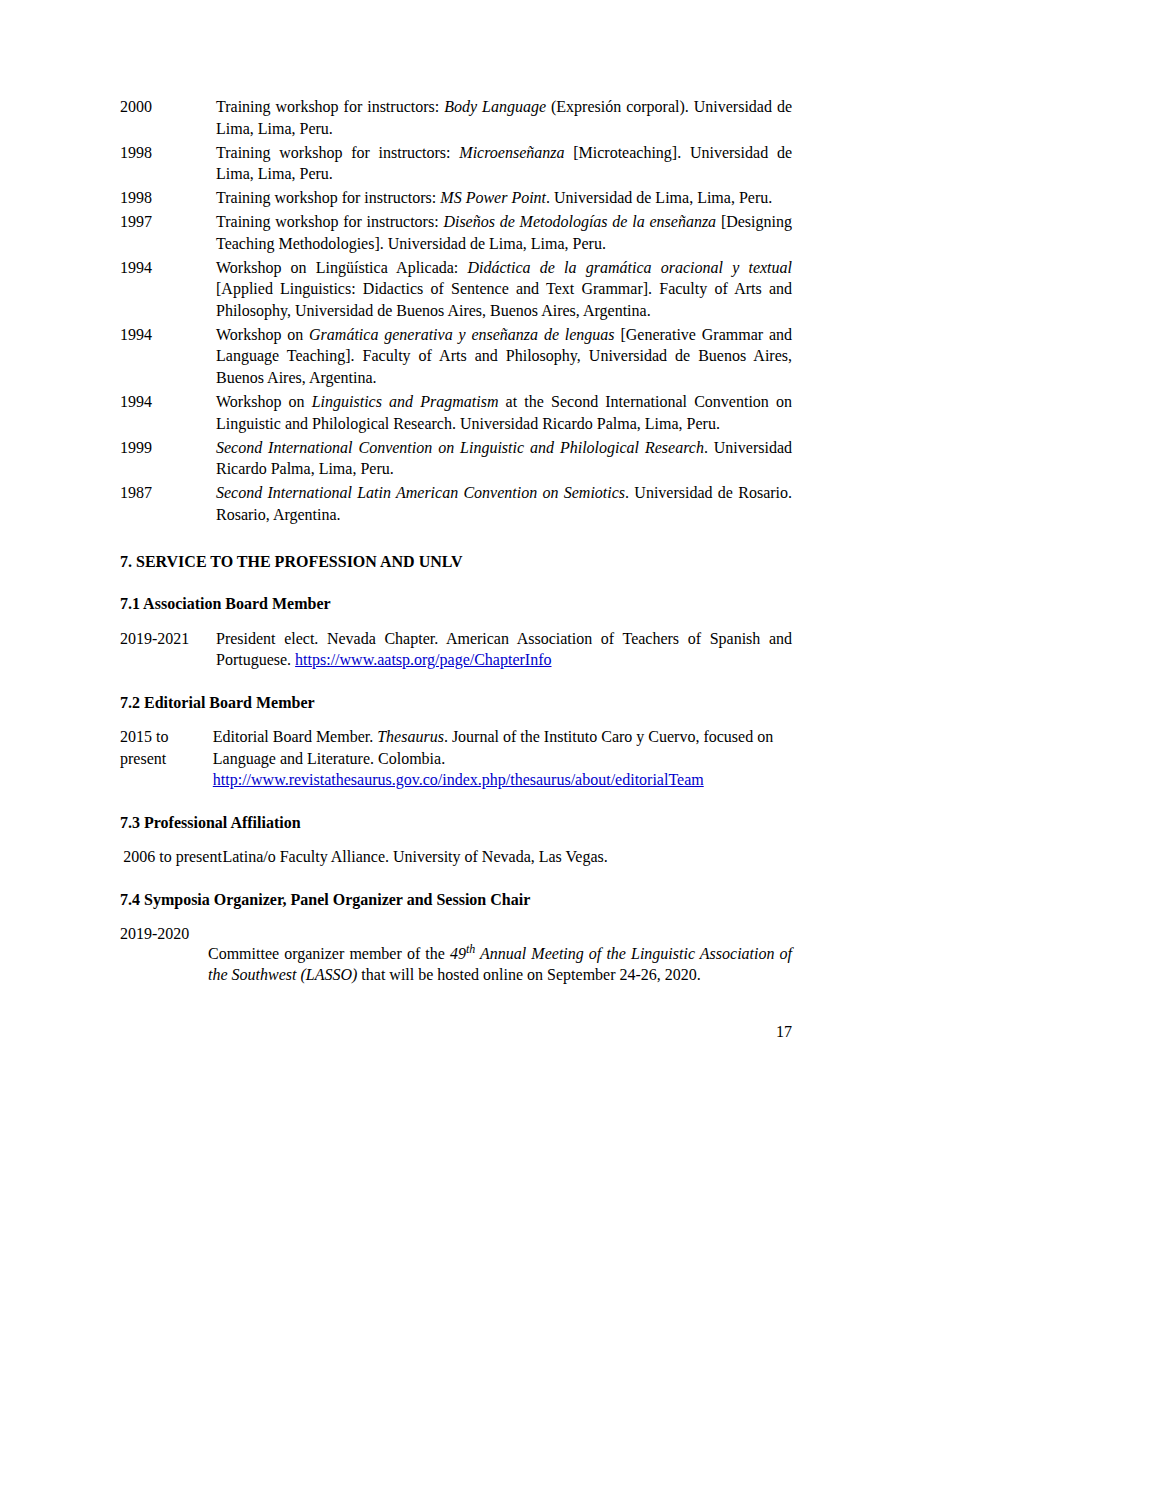2000
Training workshop for instructors: Body Language (Expresión corporal). Universidad de Lima, Lima, Peru.
1998
Training workshop for instructors: Microenseñanza [Microteaching]. Universidad de Lima, Lima, Peru.
1998
Training workshop for instructors: MS Power Point. Universidad de Lima, Lima, Peru.
1997
Training workshop for instructors: Diseños de Metodologías de la enseñanza [Designing Teaching Methodologies]. Universidad de Lima, Lima, Peru.
1994
Workshop on Lingüística Aplicada: Didáctica de la gramática oracional y textual [Applied Linguistics: Didactics of Sentence and Text Grammar]. Faculty of Arts and Philosophy, Universidad de Buenos Aires, Buenos Aires, Argentina.
1994
Workshop on Gramática generativa y enseñanza de lenguas [Generative Grammar and Language Teaching]. Faculty of Arts and Philosophy, Universidad de Buenos Aires, Buenos Aires, Argentina.
1994
Workshop on Linguistics and Pragmatism at the Second International Convention on Linguistic and Philological Research. Universidad Ricardo Palma, Lima, Peru.
1999
Second International Convention on Linguistic and Philological Research. Universidad Ricardo Palma, Lima, Peru.
1987
Second International Latin American Convention on Semiotics. Universidad de Rosario. Rosario, Argentina.
7. SERVICE TO THE PROFESSION AND UNLV
7.1 Association Board Member
2019-2021
President elect. Nevada Chapter. American Association of Teachers of Spanish and Portuguese. https://www.aatsp.org/page/ChapterInfo
7.2 Editorial Board Member
2015 to present
Editorial Board Member. Thesaurus. Journal of the Instituto Caro y Cuervo, focused on Language and Literature. Colombia.
http://www.revistathesaurus.gov.co/index.php/thesaurus/about/editorialTeam
7.3 Professional Affiliation
2006 to present
Latina/o Faculty Alliance. University of Nevada, Las Vegas.
7.4 Symposia Organizer, Panel Organizer and Session Chair
2019-2020
Committee organizer member of the 49th Annual Meeting of the Linguistic Association of the Southwest (LASSO) that will be hosted online on September 24-26, 2020.
17